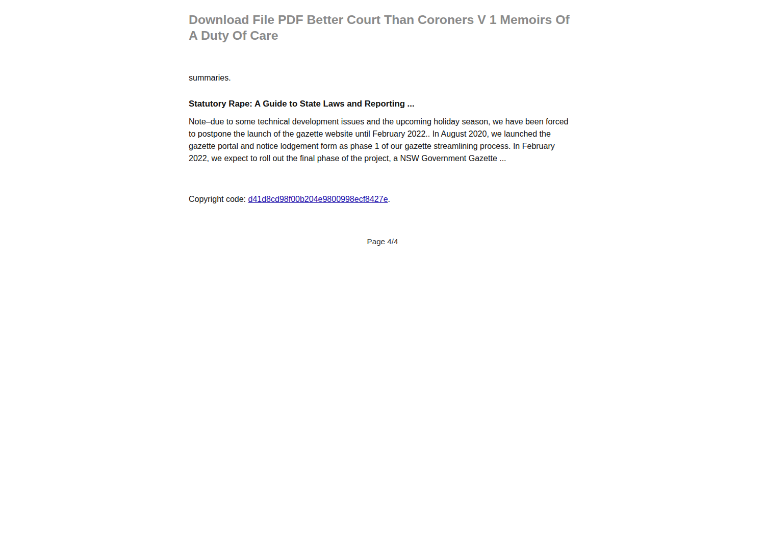Download File PDF Better Court Than Coroners V 1 Memoirs Of A Duty Of Care
summaries.
Statutory Rape: A Guide to State Laws and Reporting ...
Note–due to some technical development issues and the upcoming holiday season, we have been forced to postpone the launch of the gazette website until February 2022.. In August 2020, we launched the gazette portal and notice lodgement form as phase 1 of our gazette streamlining process. In February 2022, we expect to roll out the final phase of the project, a NSW Government Gazette ...
Copyright code: d41d8cd98f00b204e9800998ecf8427e.
Page 4/4